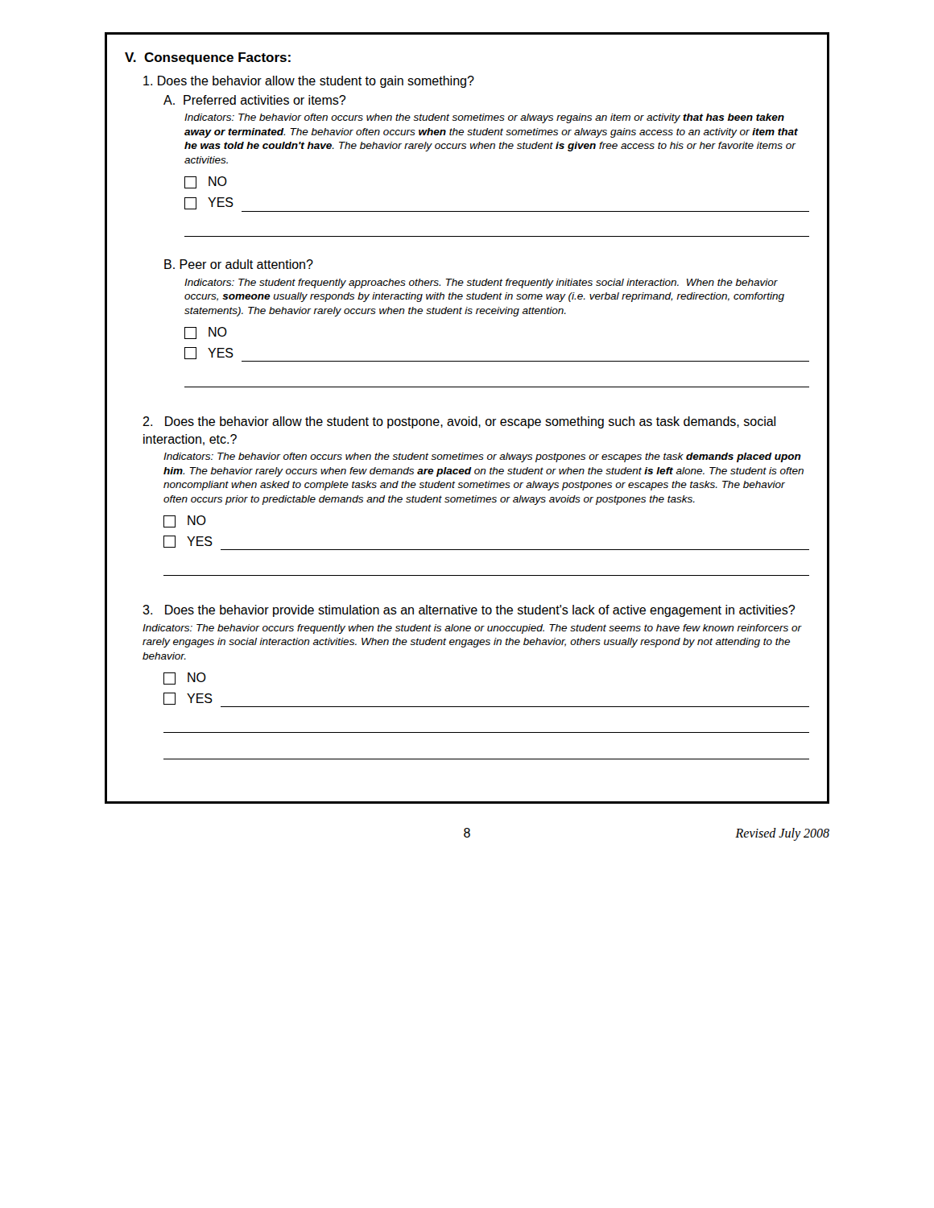V. Consequence Factors:
1. Does the behavior allow the student to gain something?
A. Preferred activities or items?
Indicators: The behavior often occurs when the student sometimes or always regains an item or activity that has been taken away or terminated. The behavior often occurs when the student sometimes or always gains access to an activity or item that he was told he couldn't have. The behavior rarely occurs when the student is given free access to his or her favorite items or activities.
NO
YES
B. Peer or adult attention?
Indicators: The student frequently approaches others. The student frequently initiates social interaction. When the behavior occurs, someone usually responds by interacting with the student in some way (i.e. verbal reprimand, redirection, comforting statements). The behavior rarely occurs when the student is receiving attention.
NO
YES
2. Does the behavior allow the student to postpone, avoid, or escape something such as task demands, social interaction, etc.?
Indicators: The behavior often occurs when the student sometimes or always postpones or escapes the task demands placed upon him. The behavior rarely occurs when few demands are placed on the student or when the student is left alone. The student is often noncompliant when asked to complete tasks and the student sometimes or always postpones or escapes the tasks. The behavior often occurs prior to predictable demands and the student sometimes or always avoids or postpones the tasks.
NO
YES
3. Does the behavior provide stimulation as an alternative to the student's lack of active engagement in activities?
Indicators: The behavior occurs frequently when the student is alone or unoccupied. The student seems to have few known reinforcers or rarely engages in social interaction activities. When the student engages in the behavior, others usually respond by not attending to the behavior.
NO
YES
8 Revised July 2008